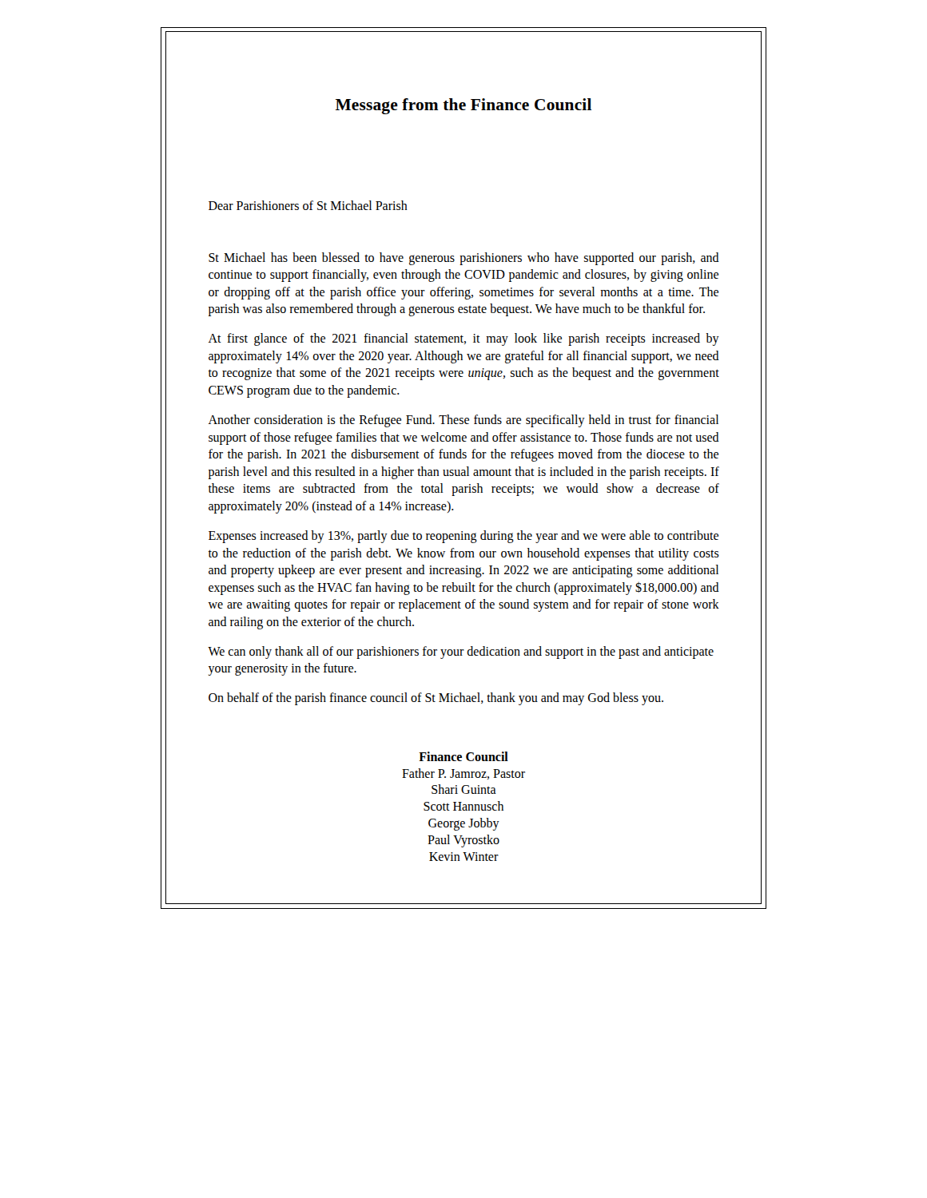Message from the Finance Council
Dear Parishioners of St Michael Parish
St Michael has been blessed to have generous parishioners who have supported our parish, and continue to support financially, even through the COVID pandemic and closures, by giving online or dropping off at the parish office your offering, sometimes for several months at a time. The parish was also remembered through a generous estate bequest. We have much to be thankful for.
At first glance of the 2021 financial statement, it may look like parish receipts increased by approximately 14% over the 2020 year. Although we are grateful for all financial support, we need to recognize that some of the 2021 receipts were unique, such as the bequest and the government CEWS program due to the pandemic.
Another consideration is the Refugee Fund. These funds are specifically held in trust for financial support of those refugee families that we welcome and offer assistance to. Those funds are not used for the parish. In 2021 the disbursement of funds for the refugees moved from the diocese to the parish level and this resulted in a higher than usual amount that is included in the parish receipts. If these items are subtracted from the total parish receipts; we would show a decrease of approximately 20% (instead of a 14% increase).
Expenses increased by 13%, partly due to reopening during the year and we were able to contribute to the reduction of the parish debt. We know from our own household expenses that utility costs and property upkeep are ever present and increasing. In 2022 we are anticipating some additional expenses such as the HVAC fan having to be rebuilt for the church (approximately $18,000.00) and we are awaiting quotes for repair or replacement of the sound system and for repair of stone work and railing on the exterior of the church.
We can only thank all of our parishioners for your dedication and support in the past and anticipate your generosity in the future.
On behalf of the parish finance council of St Michael, thank you and may God bless you.
Finance Council
Father P. Jamroz, Pastor
Shari Guinta
Scott Hannusch
George Jobby
Paul Vyrostko
Kevin Winter